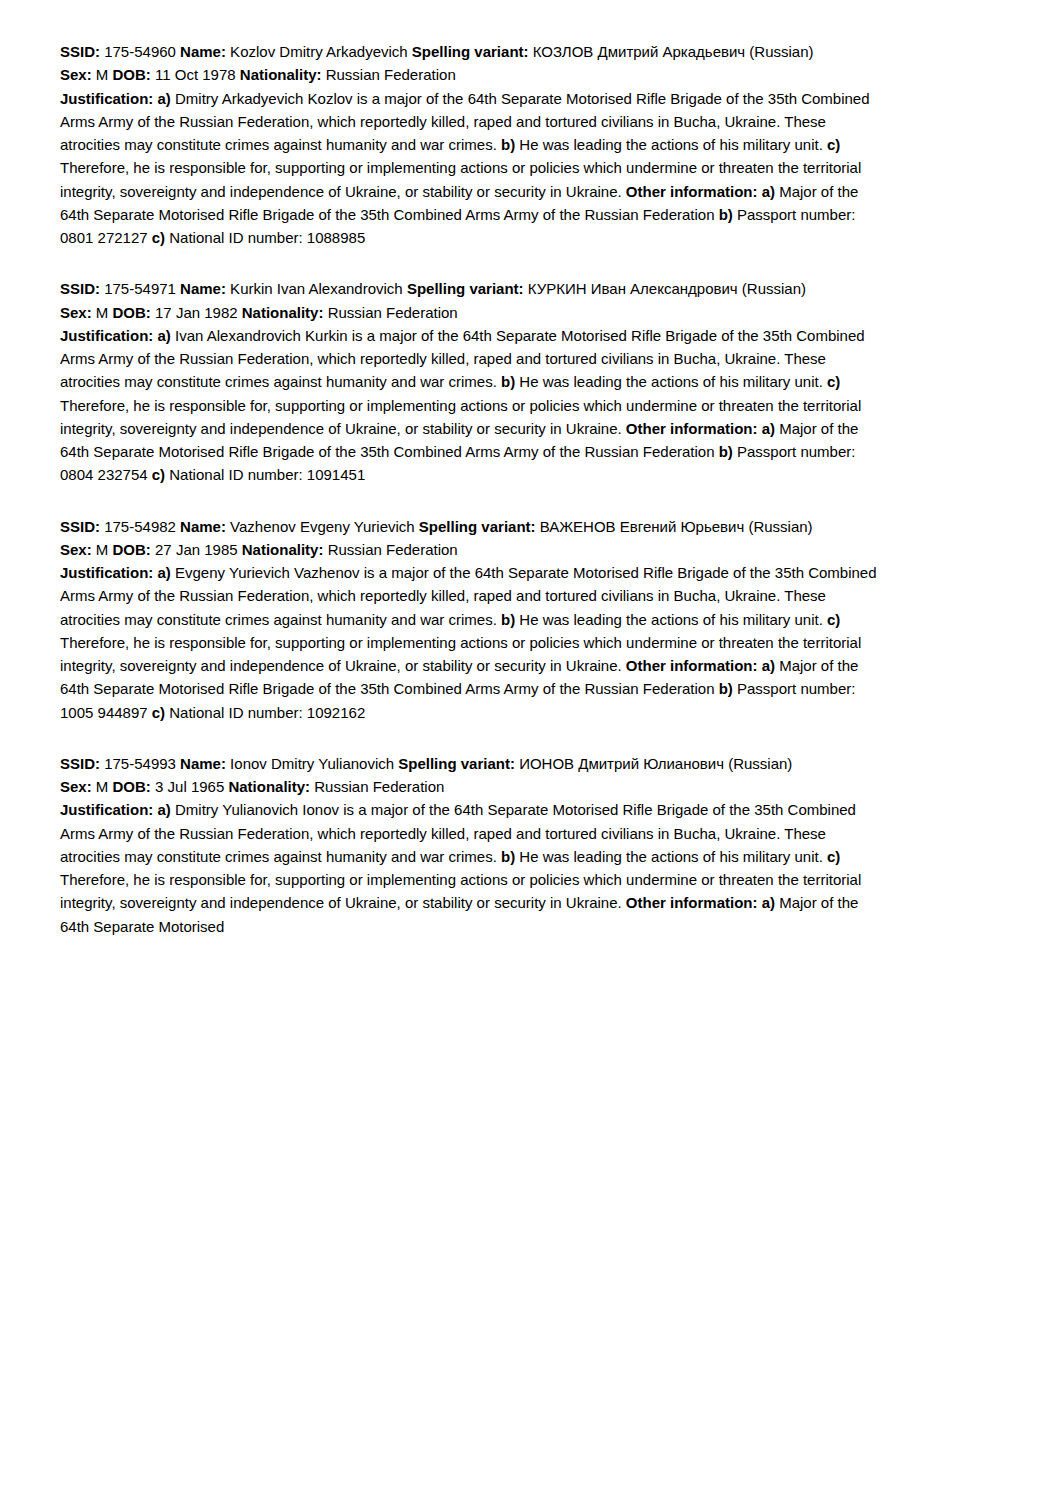SSID: 175-54960 Name: Kozlov Dmitry Arkadyevich Spelling variant: КОЗЛОВ Дмитрий Аркадьевич (Russian)
Sex: M DOB: 11 Oct 1978 Nationality: Russian Federation
Justification: a) Dmitry Arkadyevich Kozlov is a major of the 64th Separate Motorised Rifle Brigade of the 35th Combined Arms Army of the Russian Federation, which reportedly killed, raped and tortured civilians in Bucha, Ukraine. These atrocities may constitute crimes against humanity and war crimes. b) He was leading the actions of his military unit. c) Therefore, he is responsible for, supporting or implementing actions or policies which undermine or threaten the territorial integrity, sovereignty and independence of Ukraine, or stability or security in Ukraine. Other information: a) Major of the 64th Separate Motorised Rifle Brigade of the 35th Combined Arms Army of the Russian Federation b) Passport number: 0801 272127 c) National ID number: 1088985
SSID: 175-54971 Name: Kurkin Ivan Alexandrovich Spelling variant: КУРКИН Иван Александрович (Russian)
Sex: M DOB: 17 Jan 1982 Nationality: Russian Federation
Justification: a) Ivan Alexandrovich Kurkin is a major of the 64th Separate Motorised Rifle Brigade of the 35th Combined Arms Army of the Russian Federation, which reportedly killed, raped and tortured civilians in Bucha, Ukraine. These atrocities may constitute crimes against humanity and war crimes. b) He was leading the actions of his military unit. c) Therefore, he is responsible for, supporting or implementing actions or policies which undermine or threaten the territorial integrity, sovereignty and independence of Ukraine, or stability or security in Ukraine. Other information: a) Major of the 64th Separate Motorised Rifle Brigade of the 35th Combined Arms Army of the Russian Federation b) Passport number: 0804 232754 c) National ID number: 1091451
SSID: 175-54982 Name: Vazhenov Evgeny Yurievich Spelling variant: ВАЖЕНОВ Евгений Юрьевич (Russian)
Sex: M DOB: 27 Jan 1985 Nationality: Russian Federation
Justification: a) Evgeny Yurievich Vazhenov is a major of the 64th Separate Motorised Rifle Brigade of the 35th Combined Arms Army of the Russian Federation, which reportedly killed, raped and tortured civilians in Bucha, Ukraine. These atrocities may constitute crimes against humanity and war crimes. b) He was leading the actions of his military unit. c) Therefore, he is responsible for, supporting or implementing actions or policies which undermine or threaten the territorial integrity, sovereignty and independence of Ukraine, or stability or security in Ukraine. Other information: a) Major of the 64th Separate Motorised Rifle Brigade of the 35th Combined Arms Army of the Russian Federation b) Passport number: 1005 944897 c) National ID number: 1092162
SSID: 175-54993 Name: Ionov Dmitry Yulianovich Spelling variant: ИОНОВ Дмитрий Юлианович (Russian)
Sex: M DOB: 3 Jul 1965 Nationality: Russian Federation
Justification: a) Dmitry Yulianovich Ionov is a major of the 64th Separate Motorised Rifle Brigade of the 35th Combined Arms Army of the Russian Federation, which reportedly killed, raped and tortured civilians in Bucha, Ukraine. These atrocities may constitute crimes against humanity and war crimes. b) He was leading the actions of his military unit. c) Therefore, he is responsible for, supporting or implementing actions or policies which undermine or threaten the territorial integrity, sovereignty and independence of Ukraine, or stability or security in Ukraine. Other information: a) Major of the 64th Separate Motorised